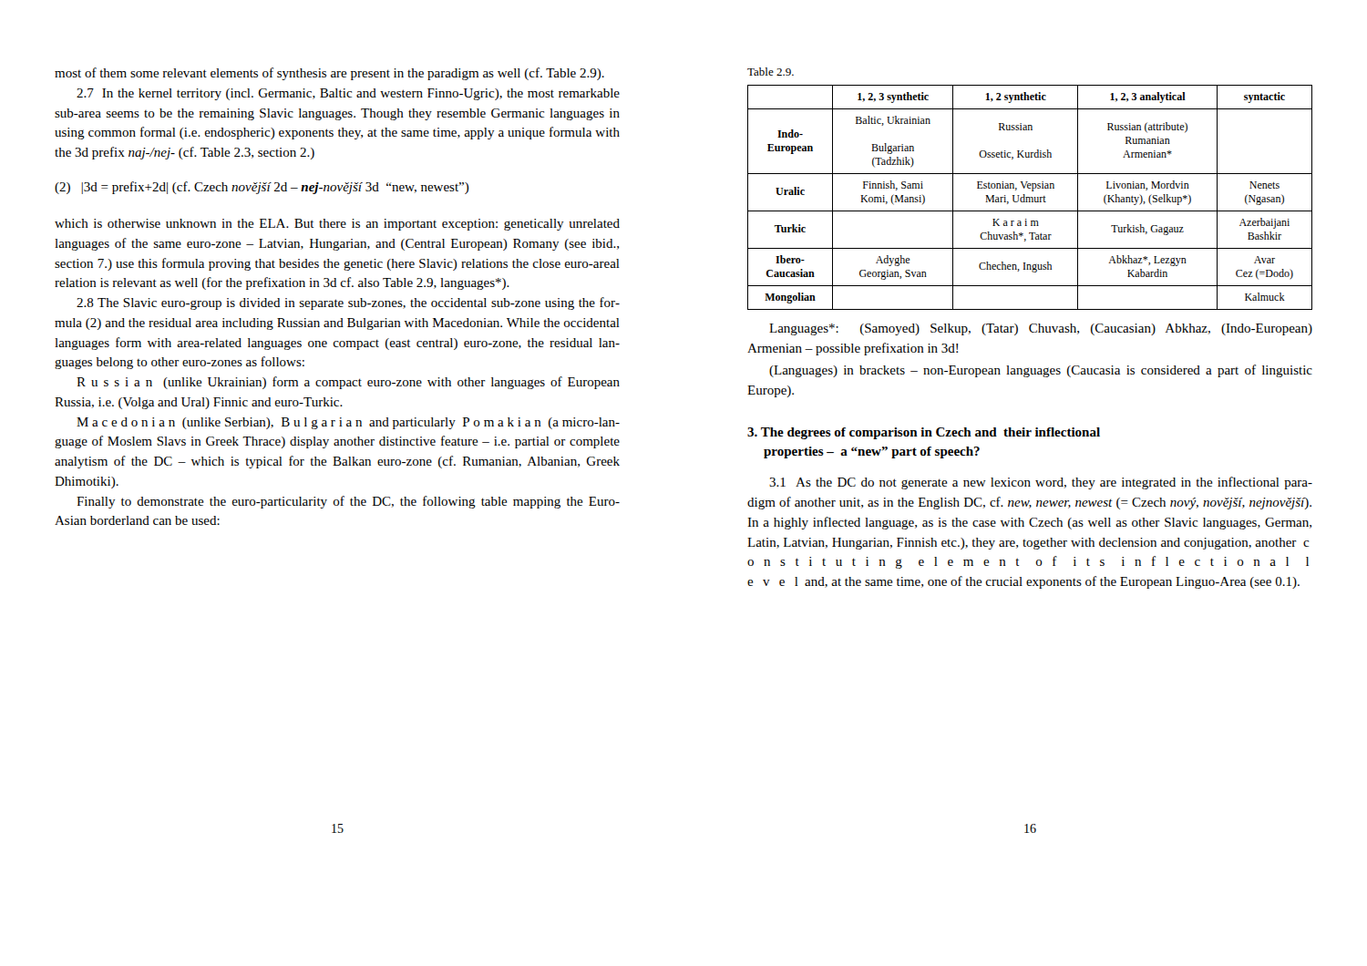most of them some relevant elements of synthesis are present in the paradigm as well (cf. Table 2.9).
2.7 In the kernel territory (incl. Germanic, Baltic and western Finno-Ugric), the most remarkable sub-area seems to be the remaining Slavic languages. Though they resemble Germanic languages in using common formal (i.e. endospheric) exponents they, at the same time, apply a unique formula with the 3d prefix naj-/nej- (cf. Table 2.3, section 2.)
(2) |3d = prefix+2d| (cf. Czech novější 2d – nej-novější 3d “new, newest”)
which is otherwise unknown in the ELA. But there is an important exception: genetically unrelated languages of the same euro-zone – Latvian, Hungarian, and (Central European) Romany (see ibid., section 7.) use this formula proving that besides the genetic (here Slavic) relations the close euro-areal relation is relevant as well (for the prefixation in 3d cf. also Table 2.9, languages*).
2.8 The Slavic euro-group is divided in separate sub-zones, the occidental sub-zone using the formula (2) and the residual area including Russian and Bulgarian with Macedonian. While the occidental languages form with area-related languages one compact (east central) euro-zone, the residual languages belong to other euro-zones as follows:
R u s s i a n (unlike Ukrainian) form a compact euro-zone with other languages of European Russia, i.e. (Volga and Ural) Finnic and euro-Turkic.
M a c e d o n i a n (unlike Serbian), B u l g a r i a n and particularly P o m a k i a n (a micro-language of Moslem Slavs in Greek Thrace) display another distinctive feature – i.e. partial or complete analytism of the DC – which is typical for the Balkan euro-zone (cf. Rumanian, Albanian, Greek Dhimotiki).
Finally to demonstrate the euro-particularity of the DC, the following table mapping the Euro-Asian borderland can be used:
15
Table 2.9.
| | 1, 2, 3 synthetic | 1, 2 synthetic | 1, 2, 3 analytical | syntactic |
| --- | --- | --- | --- | --- |
| Indo- European | Baltic, Ukrainian Bulgarian (Tadzhik) | Russian Ossetic, Kurdish | Russian (attribute) Rumanian Armenian* | |
| Uralic | Finnish, Sami Komi, (Mansi) | Estonian, Vepsian Mari, Udmurt | Livonian, Mordvin (Khanty), (Selkup*) | Nenets (Ngasan) |
| Turkic | | K a r a i m Chuvash*, Tatar | Turkish, Gagauz | Azerbaijani Bashkir |
| Ibero- Caucasian | Adyghe Georgian, Svan | Chechen, Ingush | Abkhaz*, Lezgyn Kabardin | Avar Cez (=Dodo) |
| Mongolian | | | | Kalmuck |
Languages*: (Samoyed) Selkup, (Tatar) Chuvash, (Caucasian) Abkhaz, (Indo-European) Armenian – possible prefixation in 3d!
(Languages) in brackets – non-European languages (Caucasia is considered a part of linguistic Europe).
3. The degrees of comparison in Czech and their inflectional properties – a “new” part of speech?
3.1 As the DC do not generate a new lexicon word, they are integrated in the inflectional paradigm of another unit, as in the English DC, cf. new, newer, newest (= Czech nový, novější, nejnovější). In a highly inflected language, as is the case with Czech (as well as other Slavic languages, German, Latin, Latvian, Hungarian, Finnish etc.), they are, together with declension and conjugation, another c o n s t i t u t i n g e l e m e n t o f i t s i n f l e c t i o n a l l e v e l and, at the same time, one of the crucial exponents of the European Linguo-Area (see 0.1).
16